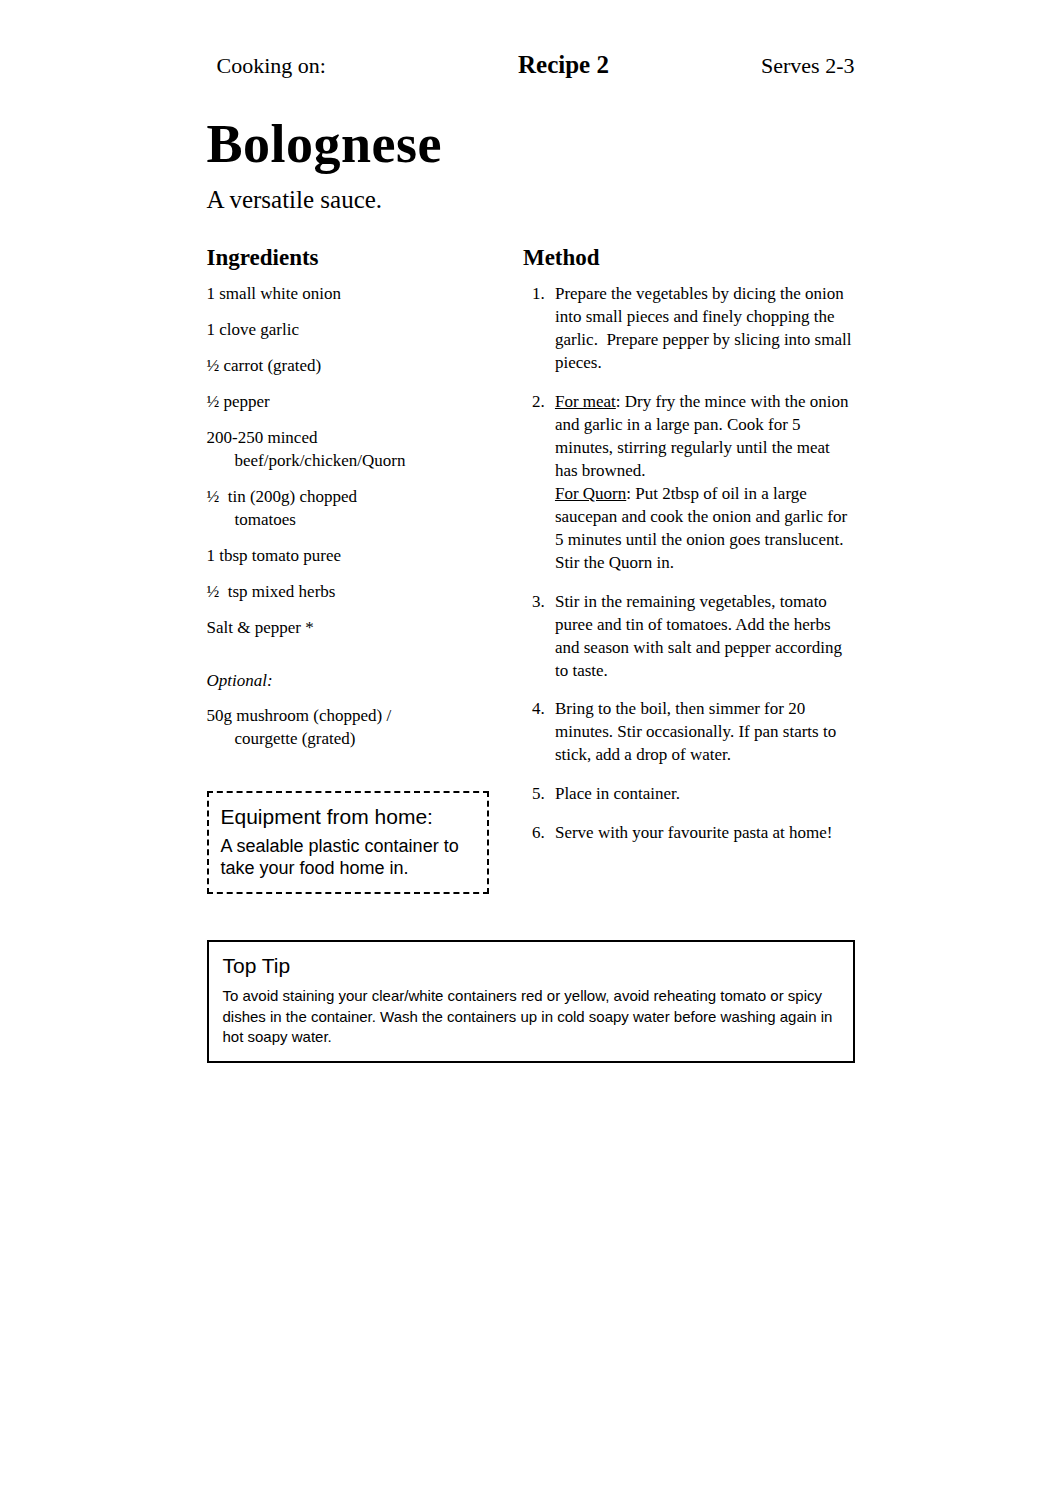Cooking on:
Recipe 2
Serves 2-3
Bolognese
A versatile sauce.
Ingredients
1 small white onion
1 clove garlic
½ carrot (grated)
½ pepper
200-250 mincedbeef/pork/chicken/Quorn
½ tin (200g) choppedtomatoes
1 tbsp tomato puree
½ tsp mixed herbs
Salt & pepper *
Optional:
50g mushroom (chopped) /courgette (grated)
Equipment from home:
A sealable plastic container to take your food home in.
Method
Prepare the vegetables by dicing the onion into small pieces and finely chopping the garlic. Prepare pepper by slicing into small pieces.
For meat: Dry fry the mince with the onion and garlic in a large pan. Cook for 5 minutes, stirring regularly until the meat has browned.
For Quorn: Put 2tbsp of oil in a large saucepan and cook the onion and garlic for 5 minutes until the onion goes translucent. Stir the Quorn in.
Stir in the remaining vegetables, tomato puree and tin of tomatoes. Add the herbs and season with salt and pepper according to taste.
Bring to the boil, then simmer for 20 minutes. Stir occasionally. If pan starts to stick, add a drop of water.
Place in container.
Serve with your favourite pasta at home!
Top Tip
To avoid staining your clear/white containers red or yellow, avoid reheating tomato or spicy dishes in the container. Wash the containers up in cold soapy water before washing again in hot soapy water.